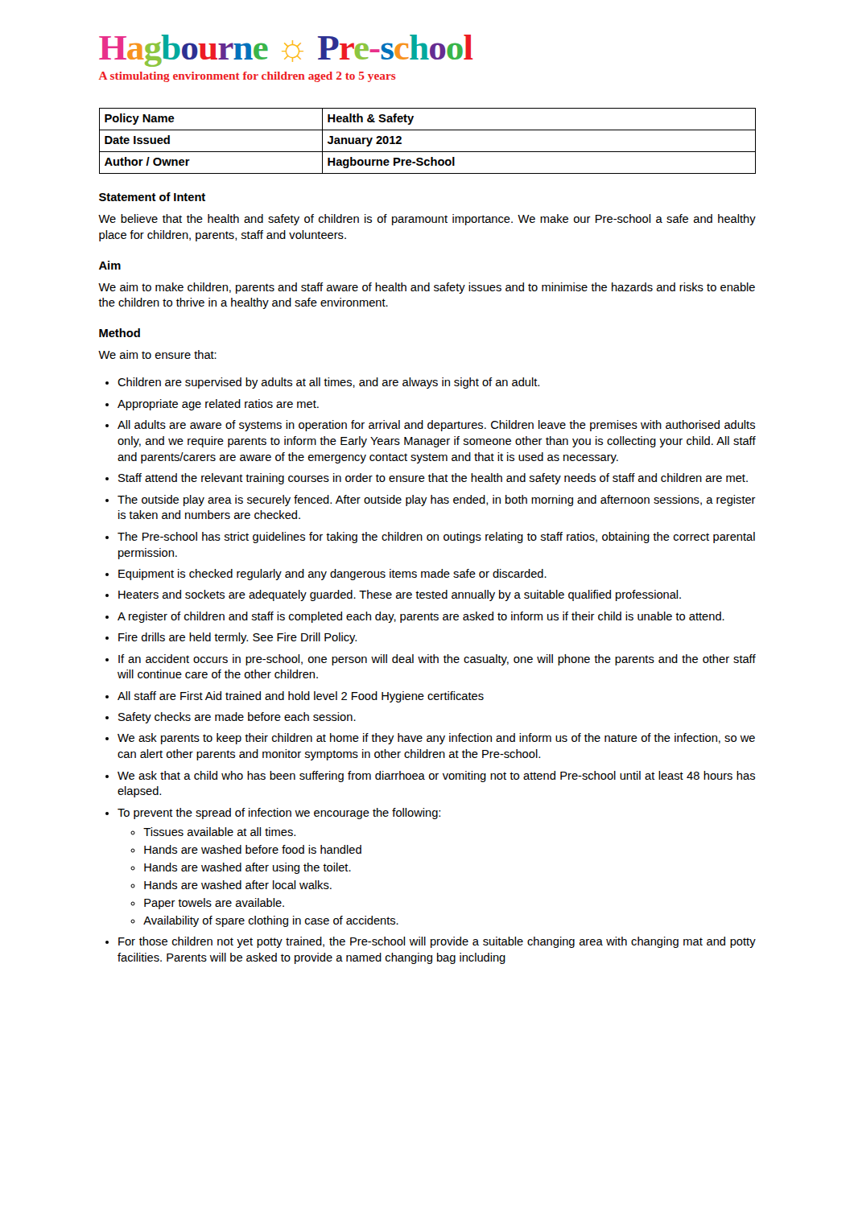Hagbourne ☼ Pre-school
A stimulating environment for children aged 2 to 5 years
| Policy Name | Health & Safety |
| Date Issued | January 2012 |
| Author / Owner | Hagbourne Pre-School |
Statement of Intent
We believe that the health and safety of children is of paramount importance. We make our Pre-school a safe and healthy place for children, parents, staff and volunteers.
Aim
We aim to make children, parents and staff aware of health and safety issues and to minimise the hazards and risks to enable the children to thrive in a healthy and safe environment.
Method
We aim to ensure that:
Children are supervised by adults at all times, and are always in sight of an adult.
Appropriate age related ratios are met.
All adults are aware of systems in operation for arrival and departures. Children leave the premises with authorised adults only, and we require parents to inform the Early Years Manager if someone other than you is collecting your child. All staff and parents/carers are aware of the emergency contact system and that it is used as necessary.
Staff attend the relevant training courses in order to ensure that the health and safety needs of staff and children are met.
The outside play area is securely fenced. After outside play has ended, in both morning and afternoon sessions, a register is taken and numbers are checked.
The Pre-school has strict guidelines for taking the children on outings relating to staff ratios, obtaining the correct parental permission.
Equipment is checked regularly and any dangerous items made safe or discarded.
Heaters and sockets are adequately guarded. These are tested annually by a suitable qualified professional.
A register of children and staff is completed each day, parents are asked to inform us if their child is unable to attend.
Fire drills are held termly. See Fire Drill Policy.
If an accident occurs in pre-school, one person will deal with the casualty, one will phone the parents and the other staff will continue care of the other children.
All staff are First Aid trained and hold level 2 Food Hygiene certificates
Safety checks are made before each session.
We ask parents to keep their children at home if they have any infection and inform us of the nature of the infection, so we can alert other parents and monitor symptoms in other children at the Pre-school.
We ask that a child who has been suffering from diarrhoea or vomiting not to attend Pre-school until at least 48 hours has elapsed.
To prevent the spread of infection we encourage the following:
Tissues available at all times.
Hands are washed before food is handled
Hands are washed after using the toilet.
Hands are washed after local walks.
Paper towels are available.
Availability of spare clothing in case of accidents.
For those children not yet potty trained, the Pre-school will provide a suitable changing area with changing mat and potty facilities. Parents will be asked to provide a named changing bag including